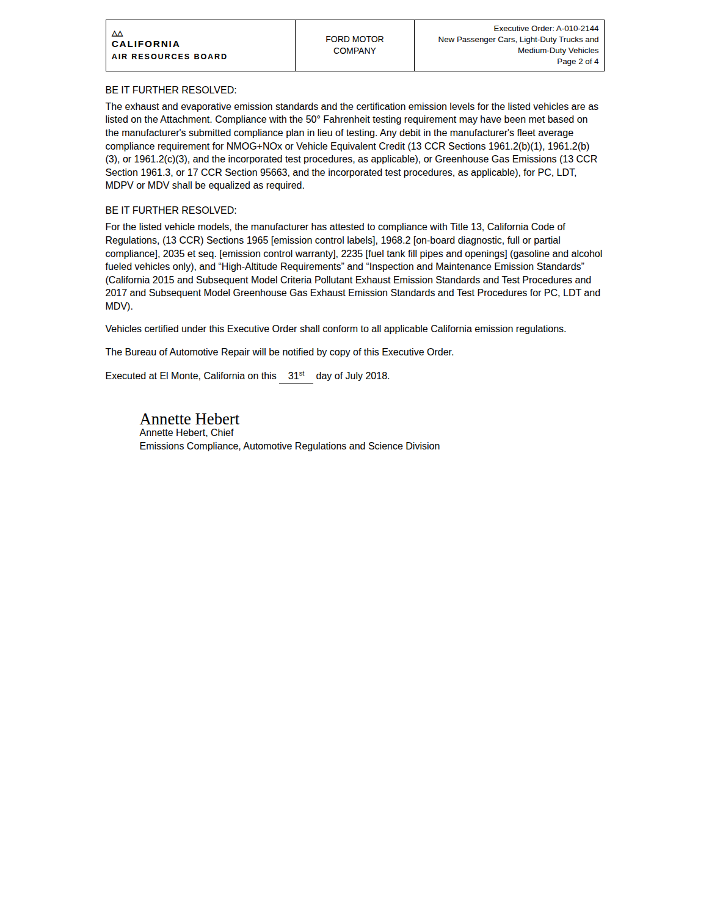△△ CALIFORNIA
AIR RESOURCES BOARD
FORD MOTOR
COMPANY
Executive Order: A-010-2144
New Passenger Cars, Light-Duty Trucks and
Medium-Duty Vehicles
Page 2 of 4
BE IT FURTHER RESOLVED:
The exhaust and evaporative emission standards and the certification emission levels for the listed vehicles are as listed on the Attachment. Compliance with the 50° Fahrenheit testing requirement may have been met based on the manufacturer's submitted compliance plan in lieu of testing. Any debit in the manufacturer's fleet average compliance requirement for NMOG+NOx or Vehicle Equivalent Credit (13 CCR Sections 1961.2(b)(1), 1961.2(b)(3), or 1961.2(c)(3), and the incorporated test procedures, as applicable), or Greenhouse Gas Emissions (13 CCR Section 1961.3, or 17 CCR Section 95663, and the incorporated test procedures, as applicable), for PC, LDT, MDPV or MDV shall be equalized as required.
BE IT FURTHER RESOLVED:
For the listed vehicle models, the manufacturer has attested to compliance with Title 13, California Code of Regulations, (13 CCR) Sections 1965 [emission control labels], 1968.2 [on-board diagnostic, full or partial compliance], 2035 et seq. [emission control warranty], 2235 [fuel tank fill pipes and openings] (gasoline and alcohol fueled vehicles only), and “High-Altitude Requirements” and “Inspection and Maintenance Emission Standards” (California 2015 and Subsequent Model Criteria Pollutant Exhaust Emission Standards and Test Procedures and 2017 and Subsequent Model Greenhouse Gas Exhaust Emission Standards and Test Procedures for PC, LDT and MDV).
Vehicles certified under this Executive Order shall conform to all applicable California emission regulations.
The Bureau of Automotive Repair will be notified by copy of this Executive Order.
Executed at El Monte, California on this 31st day of July 2018.
Annette Hebert
Annette Hebert, Chief
Emissions Compliance, Automotive Regulations and Science Division